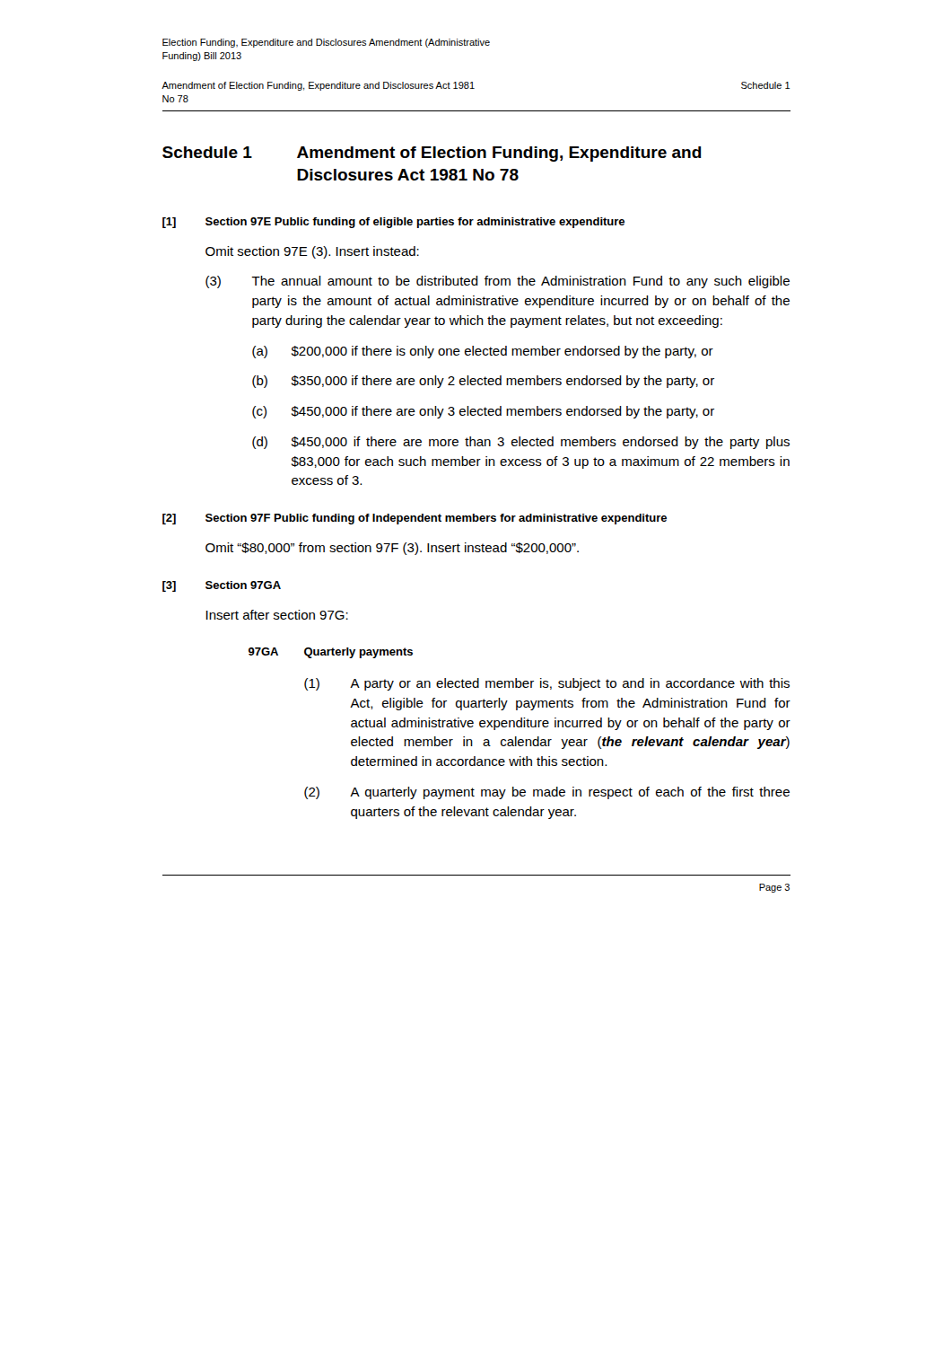Election Funding, Expenditure and Disclosures Amendment (Administrative
Funding) Bill 2013
Amendment of Election Funding, Expenditure and Disclosures Act 1981
No 78
Schedule 1
Schedule 1 Amendment of Election Funding, Expenditure and Disclosures Act 1981 No 78
[1] Section 97E Public funding of eligible parties for administrative expenditure
Omit section 97E (3). Insert instead:
(3)
The annual amount to be distributed from the Administration Fund to any such eligible party is the amount of actual administrative expenditure incurred by or on behalf of the party during the calendar year to which the payment relates, but not exceeding:
(a)
$200,000 if there is only one elected member endorsed by the party, or
(b)
$350,000 if there are only 2 elected members endorsed by the party, or
(c)
$450,000 if there are only 3 elected members endorsed by the party, or
(d)
$450,000 if there are more than 3 elected members endorsed by the party plus $83,000 for each such member in excess of 3 up to a maximum of 22 members in excess of 3.
[2] Section 97F Public funding of Independent members for administrative expenditure
Omit “$80,000” from section 97F (3). Insert instead “$200,000”.
[3] Section 97GA
Insert after section 97G:
97GA Quarterly payments
(1)
A party or an elected member is, subject to and in accordance with this Act, eligible for quarterly payments from the Administration Fund for actual administrative expenditure incurred by or on behalf of the party or elected member in a calendar year (the relevant calendar year) determined in accordance with this section.
(2)
A quarterly payment may be made in respect of each of the first three quarters of the relevant calendar year.
Page 3